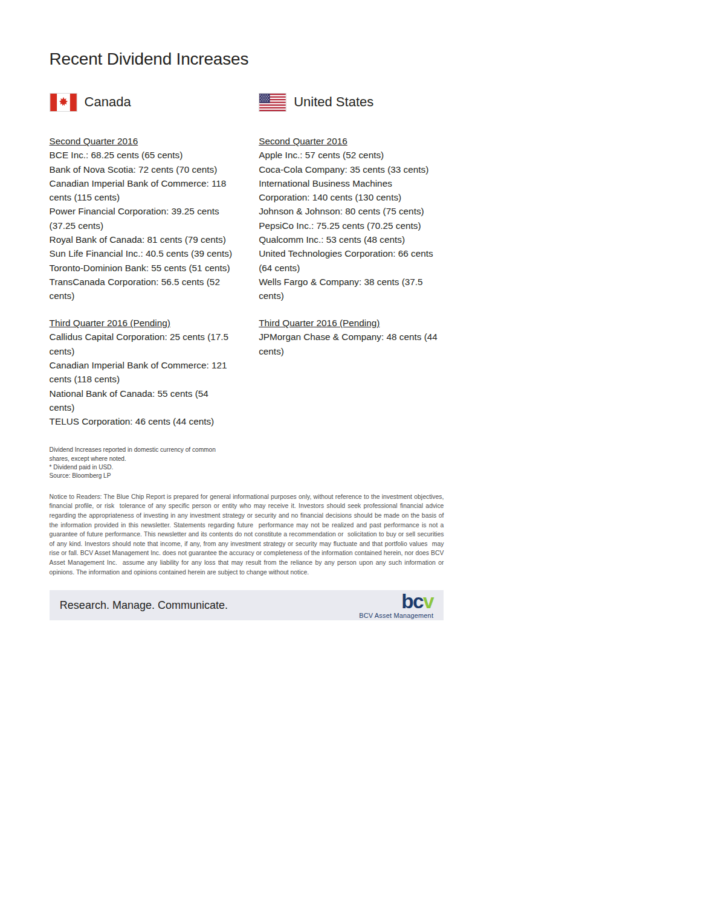Recent Dividend Increases
Canada
Second Quarter 2016
BCE Inc.: 68.25 cents (65 cents)
Bank of Nova Scotia: 72 cents (70 cents)
Canadian Imperial Bank of Commerce: 118 cents (115 cents)
Power Financial Corporation: 39.25 cents (37.25 cents)
Royal Bank of Canada: 81 cents (79 cents)
Sun Life Financial Inc.: 40.5 cents (39 cents)
Toronto-Dominion Bank: 55 cents (51 cents)
TransCanada Corporation: 56.5 cents (52 cents)
Third Quarter 2016 (Pending)
Callidus Capital Corporation: 25 cents (17.5 cents)
Canadian Imperial Bank of Commerce: 121 cents (118 cents)
National Bank of Canada: 55 cents (54 cents)
TELUS Corporation: 46 cents (44 cents)
Dividend Increases reported in domestic currency of common shares, except where noted.
* Dividend paid in USD.
Source: Bloomberg LP
United States
Second Quarter 2016
Apple Inc.: 57 cents (52 cents)
Coca-Cola Company: 35 cents (33 cents)
International Business Machines Corporation: 140 cents (130 cents)
Johnson & Johnson: 80 cents (75 cents)
PepsiCo Inc.: 75.25 cents (70.25 cents)
Qualcomm Inc.: 53 cents (48 cents)
United Technologies Corporation: 66 cents (64 cents)
Wells Fargo & Company: 38 cents (37.5 cents)
Third Quarter 2016 (Pending)
JPMorgan Chase & Company: 48 cents (44 cents)
Notice to Readers: The Blue Chip Report is prepared for general informational purposes only, without reference to the investment objectives, financial profile, or risk tolerance of any specific person or entity who may receive it. Investors should seek professional financial advice regarding the appropriateness of investing in any investment strategy or security and no financial decisions should be made on the basis of the information provided in this newsletter. Statements regarding future performance may not be realized and past performance is not a guarantee of future performance. This newsletter and its contents do not constitute a recommendation or solicitation to buy or sell securities of any kind. Investors should note that income, if any, from any investment strategy or security may fluctuate and that portfolio values may rise or fall. BCV Asset Management Inc. does not guarantee the accuracy or completeness of the information contained herein, nor does BCV Asset Management Inc. assume any liability for any loss that may result from the reliance by any person upon any such information or opinions. The information and opinions contained herein are subject to change without notice.
Research. Manage. Communicate.
bcv
BCV Asset Management